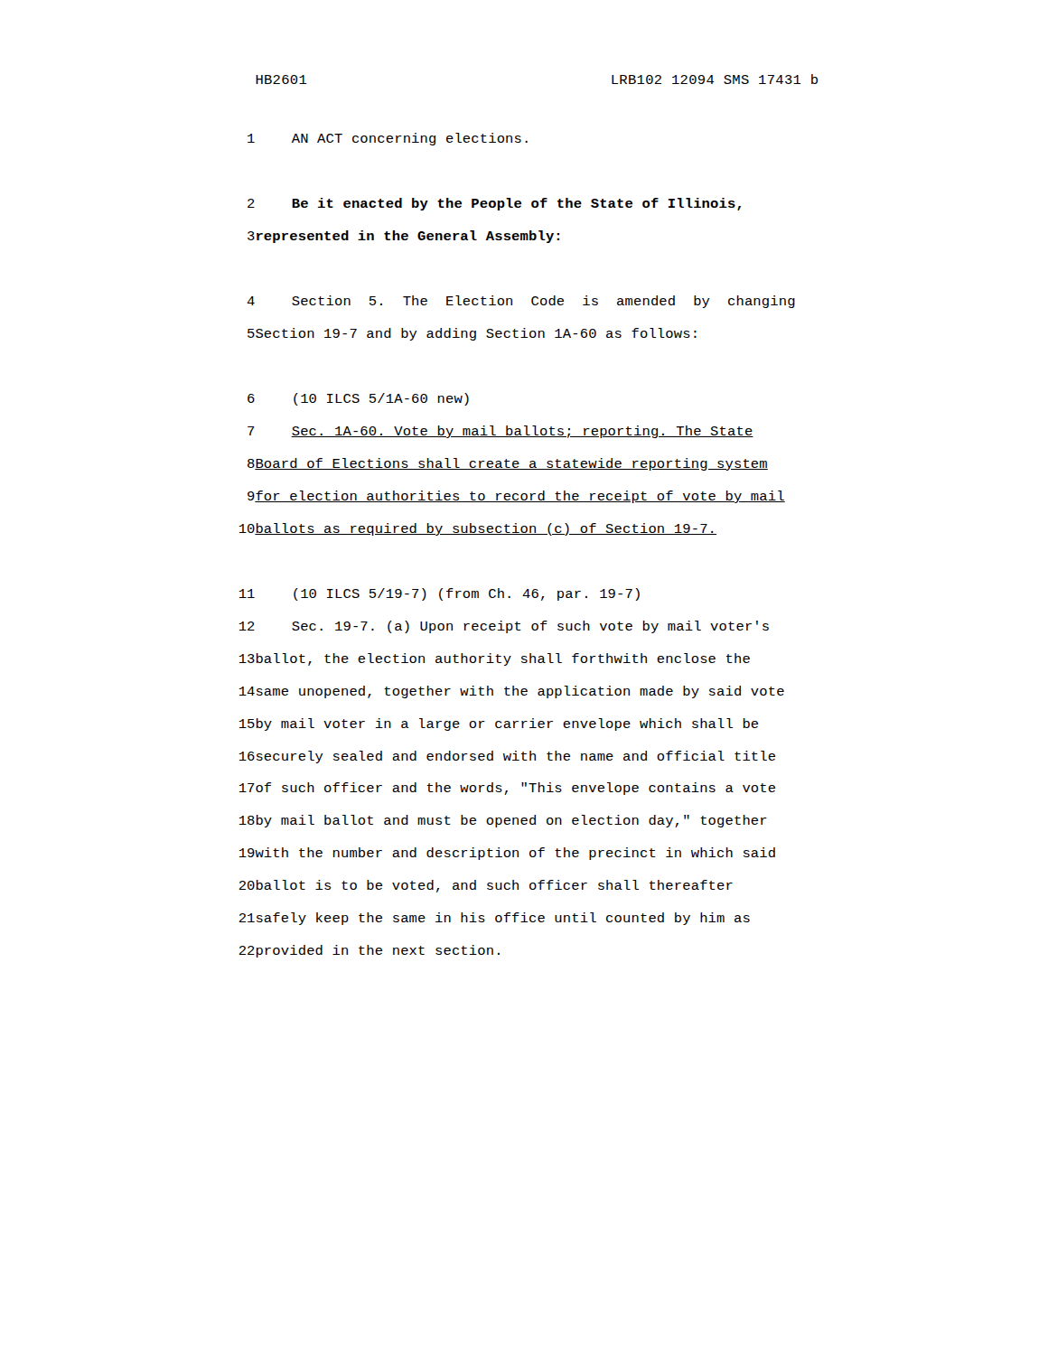HB2601 LRB102 12094 SMS 17431 b
| 1 | AN ACT concerning elections. |
| 2 | Be it enacted by the People of the State of Illinois, |
| 3 | represented in the General Assembly: |
| 4 | Section 5. The Election Code is amended by changing |
| 5 | Section 19-7 and by adding Section 1A-60 as follows: |
| 6 | (10 ILCS 5/1A-60 new) |
| 7 | Sec. 1A-60. Vote by mail ballots; reporting. The State |
| 8 | Board of Elections shall create a statewide reporting system |
| 9 | for election authorities to record the receipt of vote by mail |
| 10 | ballots as required by subsection (c) of Section 19-7. |
| 11 | (10 ILCS 5/19-7) (from Ch. 46, par. 19-7) |
| 12 | Sec. 19-7. (a) Upon receipt of such vote by mail voter's |
| 13 | ballot, the election authority shall forthwith enclose the |
| 14 | same unopened, together with the application made by said vote |
| 15 | by mail voter in a large or carrier envelope which shall be |
| 16 | securely sealed and endorsed with the name and official title |
| 17 | of such officer and the words, "This envelope contains a vote |
| 18 | by mail ballot and must be opened on election day," together |
| 19 | with the number and description of the precinct in which said |
| 20 | ballot is to be voted, and such officer shall thereafter |
| 21 | safely keep the same in his office until counted by him as |
| 22 | provided in the next section. |